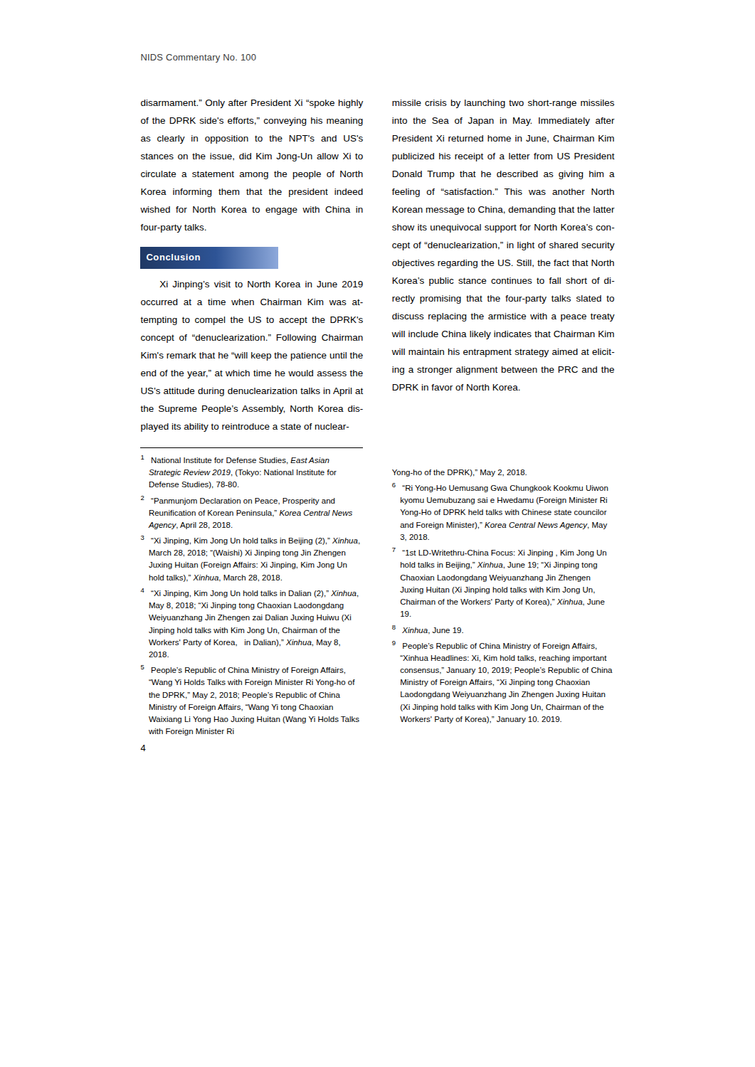NIDS Commentary No. 100
disarmament.” Only after President Xi “spoke highly of the DPRK side's efforts,” conveying his meaning as clearly in opposition to the NPT's and US's stances on the issue, did Kim Jong-Un allow Xi to circulate a statement among the people of North Korea informing them that the president indeed wished for North Korea to engage with China in four-party talks.
Conclusion
Xi Jinping’s visit to North Korea in June 2019 occurred at a time when Chairman Kim was attempting to compel the US to accept the DPRK's concept of “denuclearization.” Following Chairman Kim's remark that he “will keep the patience until the end of the year,” at which time he would assess the US's attitude during denuclearization talks in April at the Supreme People’s Assembly, North Korea displayed its ability to reintroduce a state of nuclear-
1 National Institute for Defense Studies, East Asian Strategic Review 2019, (Tokyo: National Institute for Defense Studies), 78-80.
2 “Panmunjom Declaration on Peace, Prosperity and Reunification of Korean Peninsula,” Korea Central News Agency, April 28, 2018.
3 “Xi Jinping, Kim Jong Un hold talks in Beijing (2),” Xinhua, March 28, 2018; “(Waishi) Xi Jinping tong Jin Zhengen Juxing Huitan (Foreign Affairs: Xi Jinping, Kim Jong Un hold talks),” Xinhua, March 28, 2018.
4 “Xi Jinping, Kim Jong Un hold talks in Dalian (2),” Xinhua, May 8, 2018; “Xi Jinping tong Chaoxian Laodongdang Weiyuanzhang Jin Zhengen zai Dalian Juxing Huiwu (Xi Jinping hold talks with Kim Jong Un, Chairman of the Workers' Party of Korea, in Dalian),” Xinhua, May 8, 2018.
5 People’s Republic of China Ministry of Foreign Affairs, “Wang Yi Holds Talks with Foreign Minister Ri Yong-ho of the DPRK,” May 2, 2018; People’s Republic of China Ministry of Foreign Affairs, “Wang Yi tong Chaoxian Waixiang Li Yong Hao Juxing Huitan (Wang Yi Holds Talks with Foreign Minister Ri
missile crisis by launching two short-range missiles into the Sea of Japan in May. Immediately after President Xi returned home in June, Chairman Kim publicized his receipt of a letter from US President Donald Trump that he described as giving him a feeling of “satisfaction.” This was another North Korean message to China, demanding that the latter show its unequivocal support for North Korea’s concept of “denuclearization,” in light of shared security objectives regarding the US. Still, the fact that North Korea’s public stance continues to fall short of directly promising that the four-party talks slated to discuss replacing the armistice with a peace treaty will include China likely indicates that Chairman Kim will maintain his entrapment strategy aimed at eliciting a stronger alignment between the PRC and the DPRK in favor of North Korea.
Yong-ho of the DPRK),” May 2, 2018.
6 “Ri Yong-Ho Uemusang Gwa Chungkook Kookmu Uiwon kyomu Uemubuzang sai e Hwedamu (Foreign Minister Ri Yong-Ho of DPRK held talks with Chinese state councilor and Foreign Minister),” Korea Central News Agency, May 3, 2018.
7 “1st LD-Writethru-China Focus: Xi Jinping , Kim Jong Un hold talks in Beijing,” Xinhua, June 19; “Xi Jinping tong Chaoxian Laodongdang Weiyuanzhang Jin Zhengen Juxing Huitan (Xi Jinping hold talks with Kim Jong Un, Chairman of the Workers' Party of Korea),” Xinhua, June 19.
8 Xinhua, June 19.
9 People’s Republic of China Ministry of Foreign Affairs, “Xinhua Headlines: Xi, Kim hold talks, reaching important consensus,” January 10, 2019; People’s Republic of China Ministry of Foreign Affairs, “Xi Jinping tong Chaoxian Laodongdang Weiyuanzhang Jin Zhengen Juxing Huitan (Xi Jinping hold talks with Kim Jong Un, Chairman of the Workers' Party of Korea),” January 10. 2019.
4